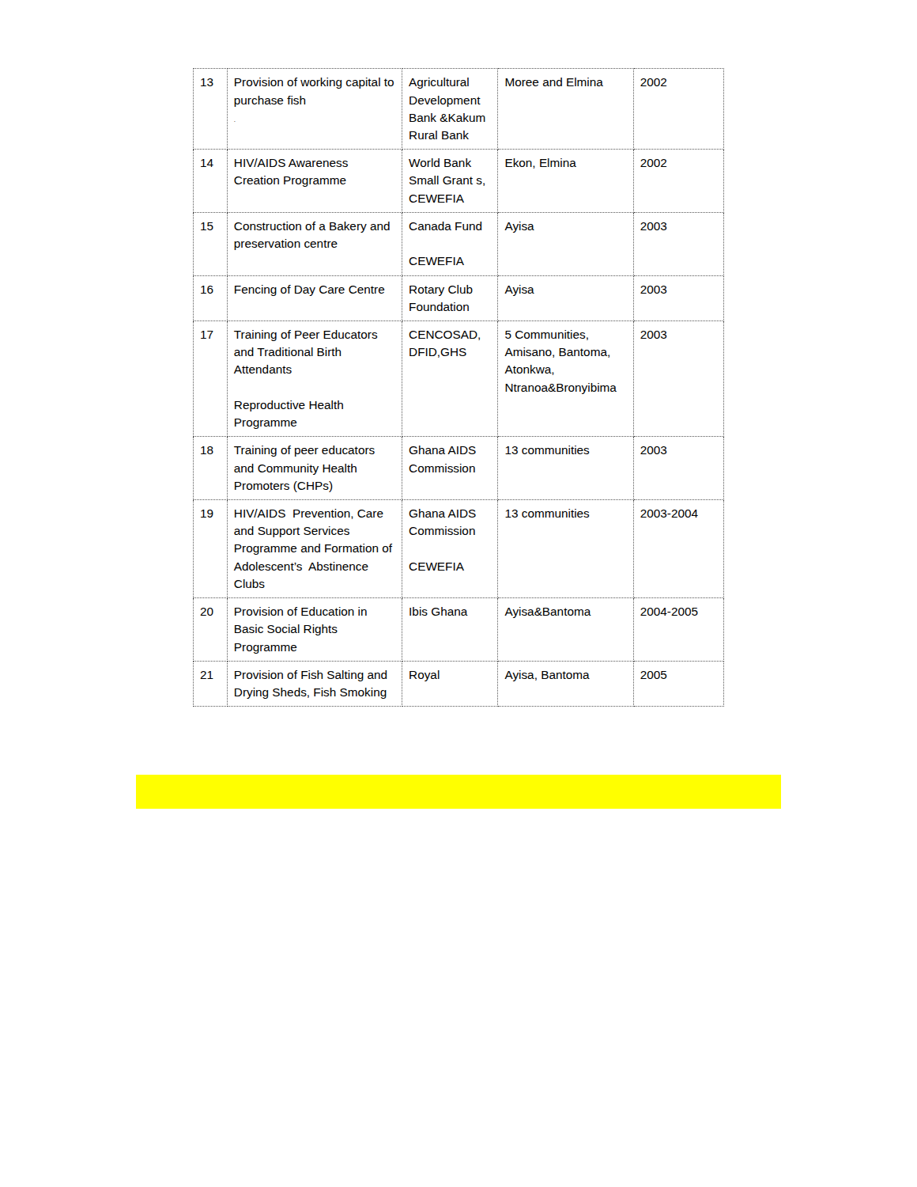| 13 | Provision of working capital to purchase fish . | Agricultural Development Bank &Kakum Rural Bank | Moree and Elmina | 2002 |
| 14 | HIV/AIDS Awareness Creation Programme | World Bank Small Grant s, CEWEFIA | Ekon, Elmina | 2002 |
| 15 | Construction of a Bakery and preservation centre | Canada Fund CEWEFIA | Ayisa | 2003 |
| 16 | Fencing of Day Care Centre | Rotary Club Foundation | Ayisa | 2003 |
| 17 | Training of Peer Educators and Traditional Birth Attendants Reproductive Health Programme | CENCOSAD, DFID,GHS | 5 Communities, Amisano, Bantoma, Atonkwa, Ntranoa&Bronyibima | 2003 |
| 18 | Training of peer educators and Community Health Promoters (CHPs) | Ghana AIDS Commission | 13 communities | 2003 |
| 19 | HIV/AIDS Prevention, Care and Support Services Programme and Formation of Adolescent’s Abstinence Clubs | Ghana AIDS Commission CEWEFIA | 13 communities | 2003-2004 |
| 20 | Provision of Education in Basic Social Rights Programme | Ibis Ghana | Ayisa&Bantoma | 2004-2005 |
| 21 | Provision of Fish Salting and Drying Sheds, Fish Smoking | Royal | Ayisa, Bantoma | 2005 |
Page 10 of 15